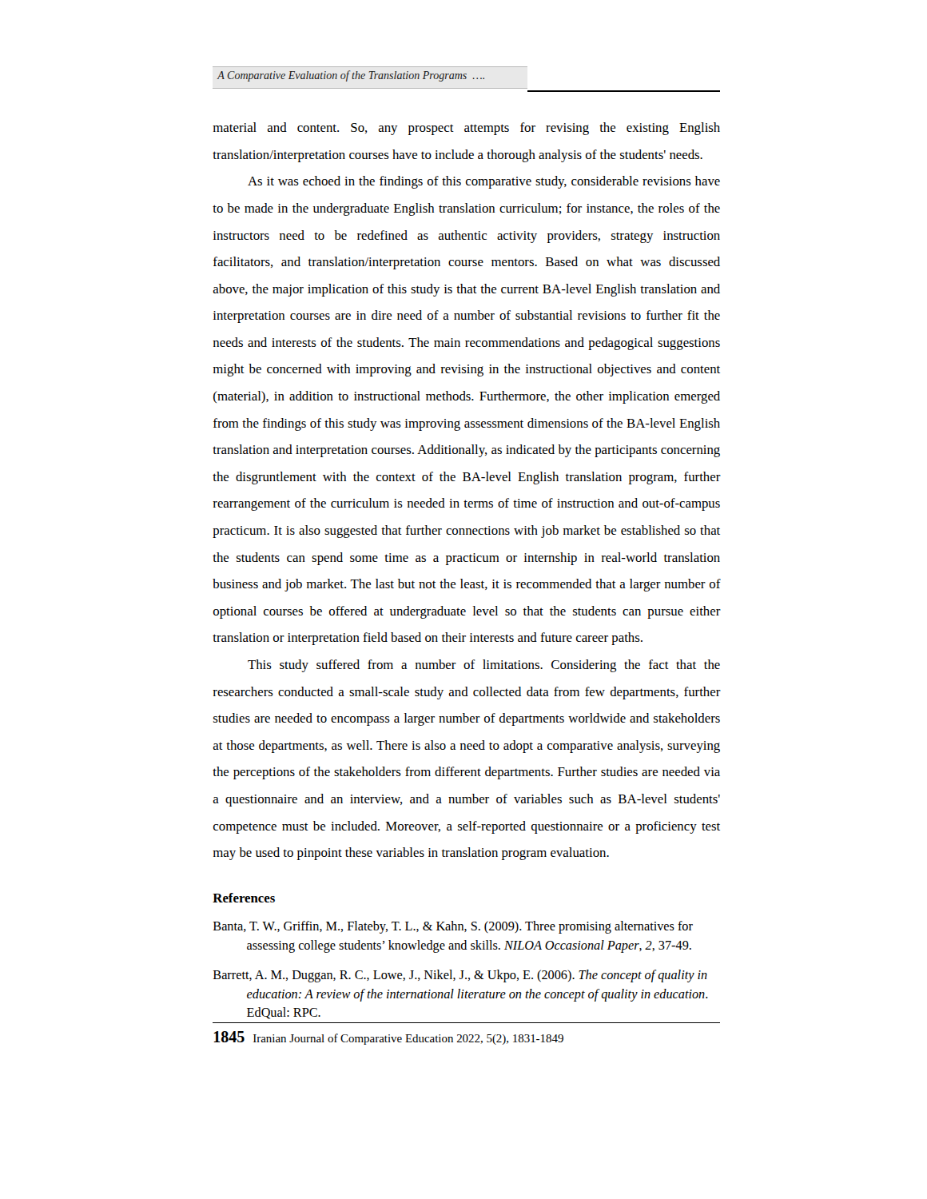A Comparative Evaluation of the Translation Programs ….
material and content. So, any prospect attempts for revising the existing English translation/interpretation courses have to include a thorough analysis of the students' needs.
As it was echoed in the findings of this comparative study, considerable revisions have to be made in the undergraduate English translation curriculum; for instance, the roles of the instructors need to be redefined as authentic activity providers, strategy instruction facilitators, and translation/interpretation course mentors. Based on what was discussed above, the major implication of this study is that the current BA-level English translation and interpretation courses are in dire need of a number of substantial revisions to further fit the needs and interests of the students. The main recommendations and pedagogical suggestions might be concerned with improving and revising in the instructional objectives and content (material), in addition to instructional methods. Furthermore, the other implication emerged from the findings of this study was improving assessment dimensions of the BA-level English translation and interpretation courses. Additionally, as indicated by the participants concerning the disgruntlement with the context of the BA-level English translation program, further rearrangement of the curriculum is needed in terms of time of instruction and out-of-campus practicum. It is also suggested that further connections with job market be established so that the students can spend some time as a practicum or internship in real-world translation business and job market. The last but not the least, it is recommended that a larger number of optional courses be offered at undergraduate level so that the students can pursue either translation or interpretation field based on their interests and future career paths.
This study suffered from a number of limitations. Considering the fact that the researchers conducted a small-scale study and collected data from few departments, further studies are needed to encompass a larger number of departments worldwide and stakeholders at those departments, as well. There is also a need to adopt a comparative analysis, surveying the perceptions of the stakeholders from different departments. Further studies are needed via a questionnaire and an interview, and a number of variables such as BA-level students' competence must be included. Moreover, a self-reported questionnaire or a proficiency test may be used to pinpoint these variables in translation program evaluation.
References
Banta, T. W., Griffin, M., Flateby, T. L., & Kahn, S. (2009). Three promising alternatives for assessing college students’ knowledge and skills. NILOA Occasional Paper, 2, 37-49.
Barrett, A. M., Duggan, R. C., Lowe, J., Nikel, J., & Ukpo, E. (2006). The concept of quality in education: A review of the international literature on the concept of quality in education. EdQual: RPC.
1845 Iranian Journal of Comparative Education 2022, 5(2), 1831-1849